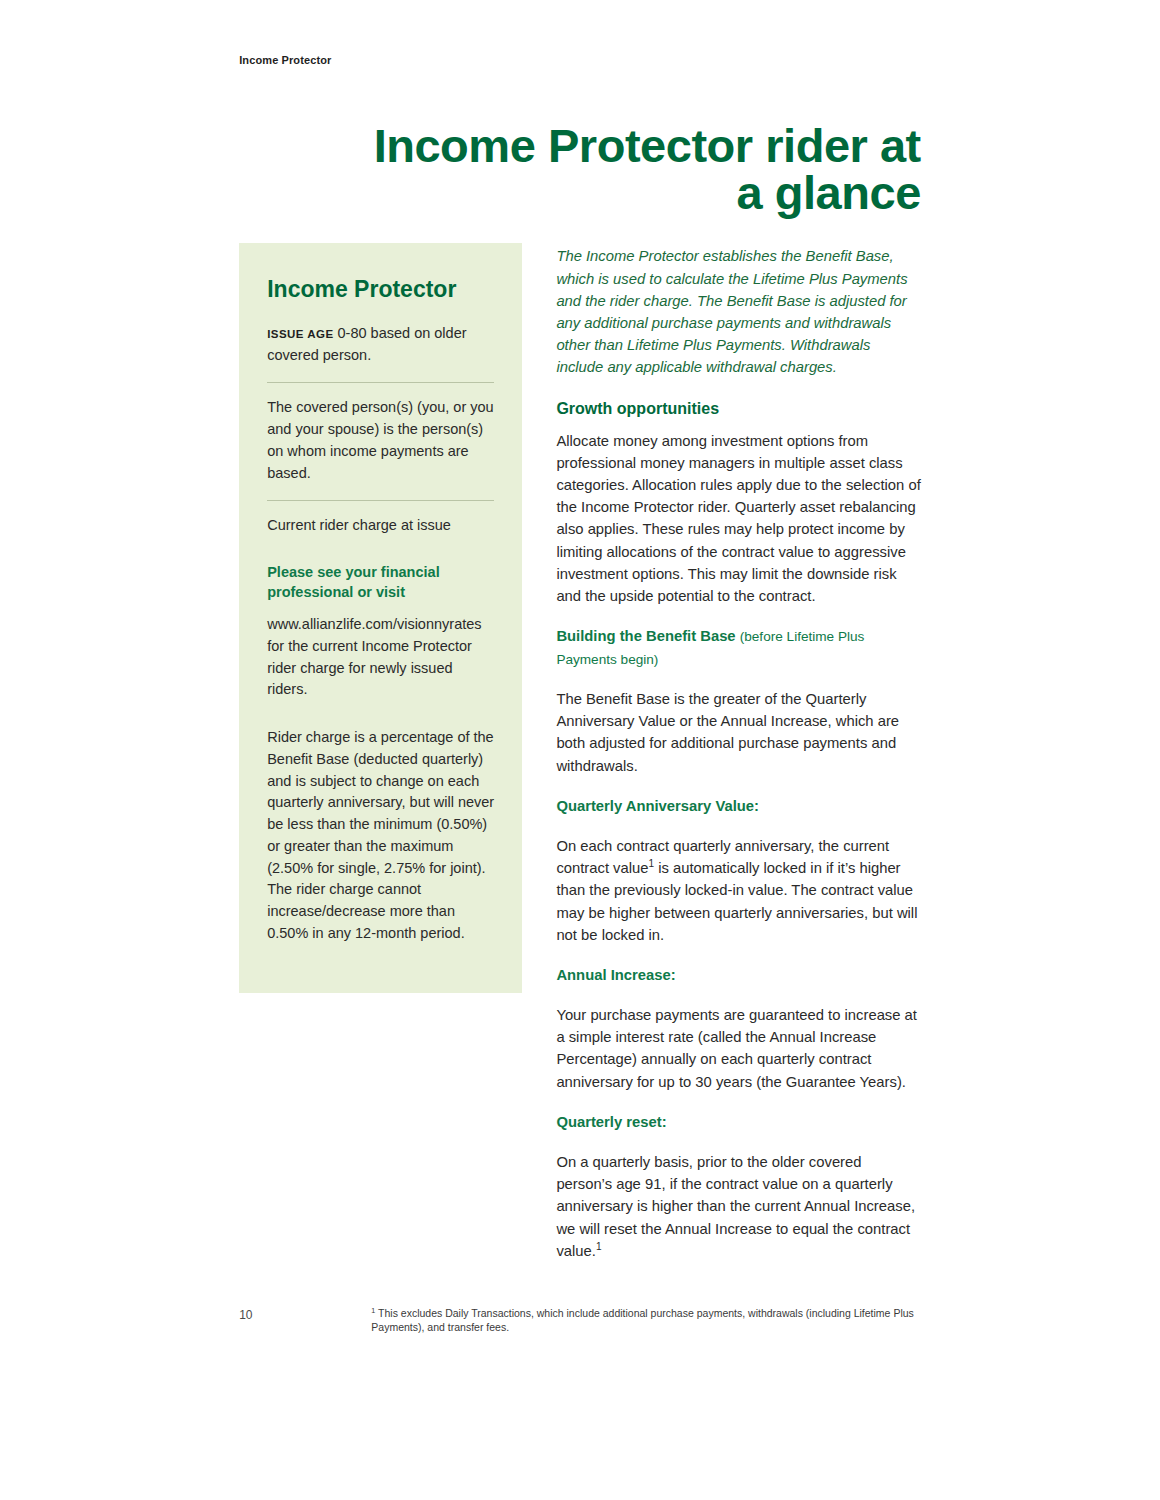Income Protector
Income Protector rider at a glance
Income Protector
ISSUE AGE 0-80 based on older covered person.
The covered person(s) (you, or you and your spouse) is the person(s) on whom income payments are based.
Current rider charge at issue
Please see your financial professional or visit
www.allianzlife.com/visionnyrates for the current Income Protector rider charge for newly issued riders.
Rider charge is a percentage of the Benefit Base (deducted quarterly) and is subject to change on each quarterly anniversary, but will never be less than the minimum (0.50%) or greater than the maximum (2.50% for single, 2.75% for joint). The rider charge cannot increase/decrease more than 0.50% in any 12-month period.
The Income Protector establishes the Benefit Base, which is used to calculate the Lifetime Plus Payments and the rider charge. The Benefit Base is adjusted for any additional purchase payments and withdrawals other than Lifetime Plus Payments. Withdrawals include any applicable withdrawal charges.
Growth opportunities
Allocate money among investment options from professional money managers in multiple asset class categories. Allocation rules apply due to the selection of the Income Protector rider. Quarterly asset rebalancing also applies. These rules may help protect income by limiting allocations of the contract value to aggressive investment options. This may limit the downside risk and the upside potential to the contract.
Building the Benefit Base (before Lifetime Plus Payments begin)
The Benefit Base is the greater of the Quarterly Anniversary Value or the Annual Increase, which are both adjusted for additional purchase payments and withdrawals.
Quarterly Anniversary Value:
On each contract quarterly anniversary, the current contract value1 is automatically locked in if it’s higher than the previously locked-in value. The contract value may be higher between quarterly anniversaries, but will not be locked in.
Annual Increase:
Your purchase payments are guaranteed to increase at a simple interest rate (called the Annual Increase Percentage) annually on each quarterly contract anniversary for up to 30 years (the Guarantee Years).
Quarterly reset:
On a quarterly basis, prior to the older covered person’s age 91, if the contract value on a quarterly anniversary is higher than the current Annual Increase, we will reset the Annual Increase to equal the contract value.1
10
1 This excludes Daily Transactions, which include additional purchase payments, withdrawals (including Lifetime Plus Payments), and transfer fees.